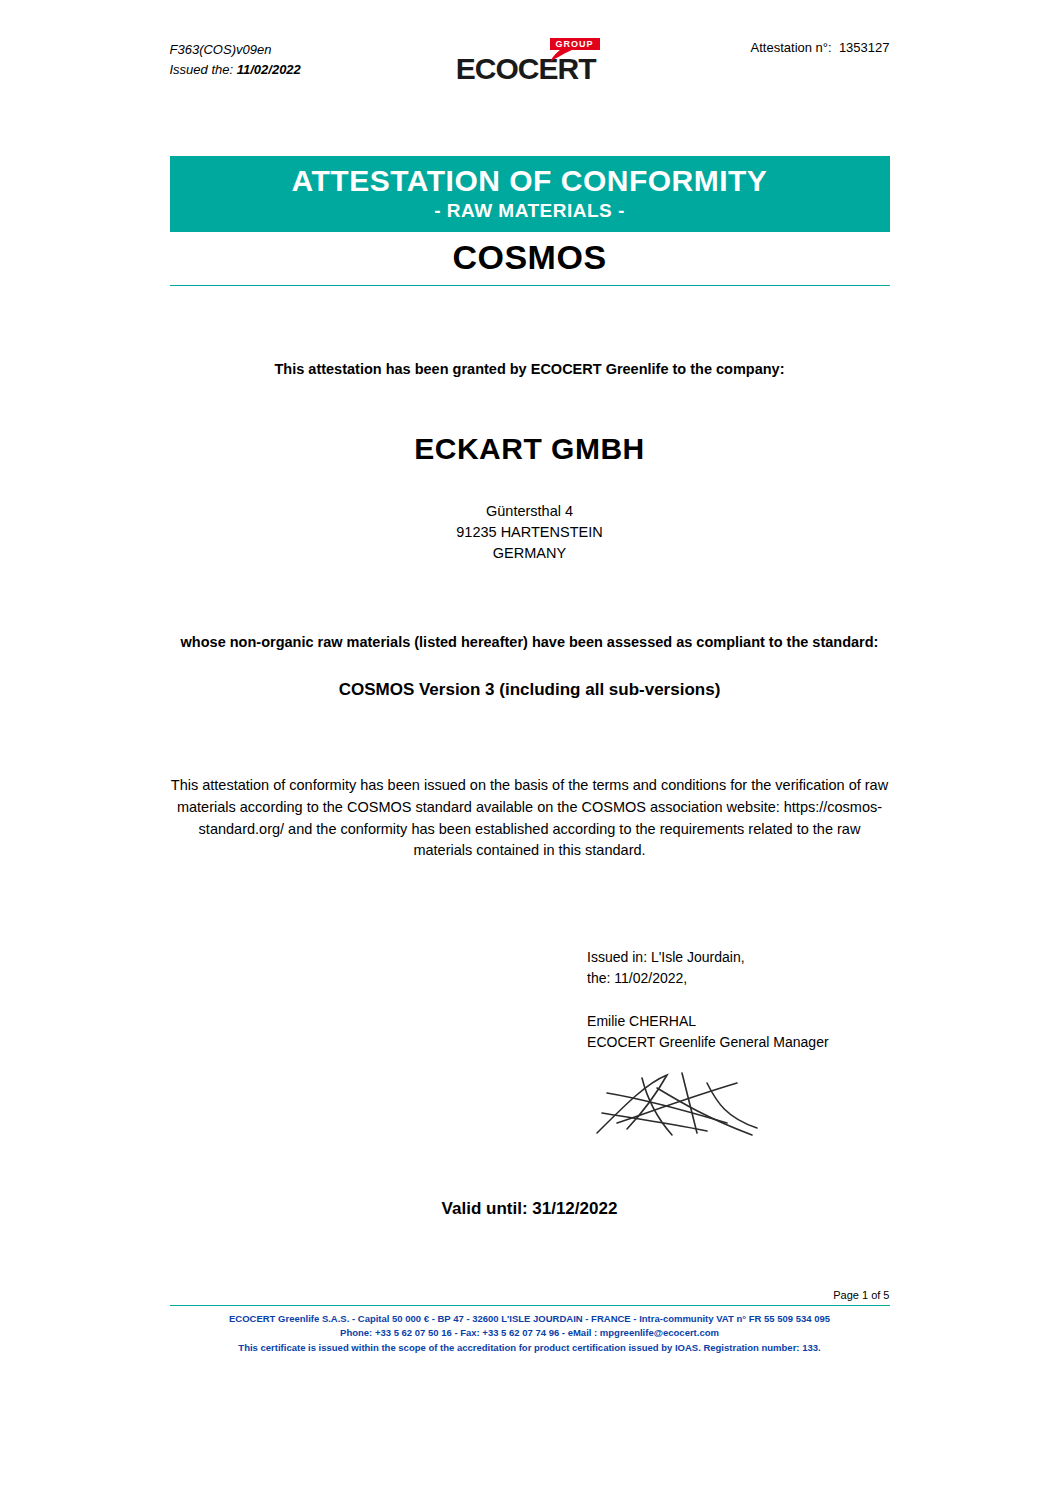F363(COS)v09en
Issued the: 11/02/2022
GROUP
ECOCERT
Attestation n°: 1353127
ATTESTATION OF CONFORMITY
- RAW MATERIALS -
COSMOS
This attestation has been granted by ECOCERT Greenlife to the company:
ECKART GMBH
Güntersthal 4
91235 HARTENSTEIN
GERMANY
whose non-organic raw materials (listed hereafter) have been assessed as compliant to the standard:
COSMOS Version 3 (including all sub-versions)
This attestation of conformity has been issued on the basis of the terms and conditions for the verification of raw materials according to the COSMOS standard available on the COSMOS association website: https://cosmos-standard.org/ and the conformity has been established according to the requirements related to the raw materials contained in this standard.
Issued in: L'Isle Jourdain,
the: 11/02/2022,
Emilie CHERHAL
ECOCERT Greenlife General Manager
Valid until: 31/12/2022
Page 1 of 5
ECOCERT Greenlife S.A.S. - Capital 50 000 € - BP 47 - 32600 L'ISLE JOURDAIN - FRANCE - Intra-community VAT n° FR 55 509 534 095
Phone: +33 5 62 07 50 16 - Fax: +33 5 62 07 74 96 - eMail : mpgreenlife@ecocert.com
This certificate is issued within the scope of the accreditation for product certification issued by IOAS. Registration number: 133.